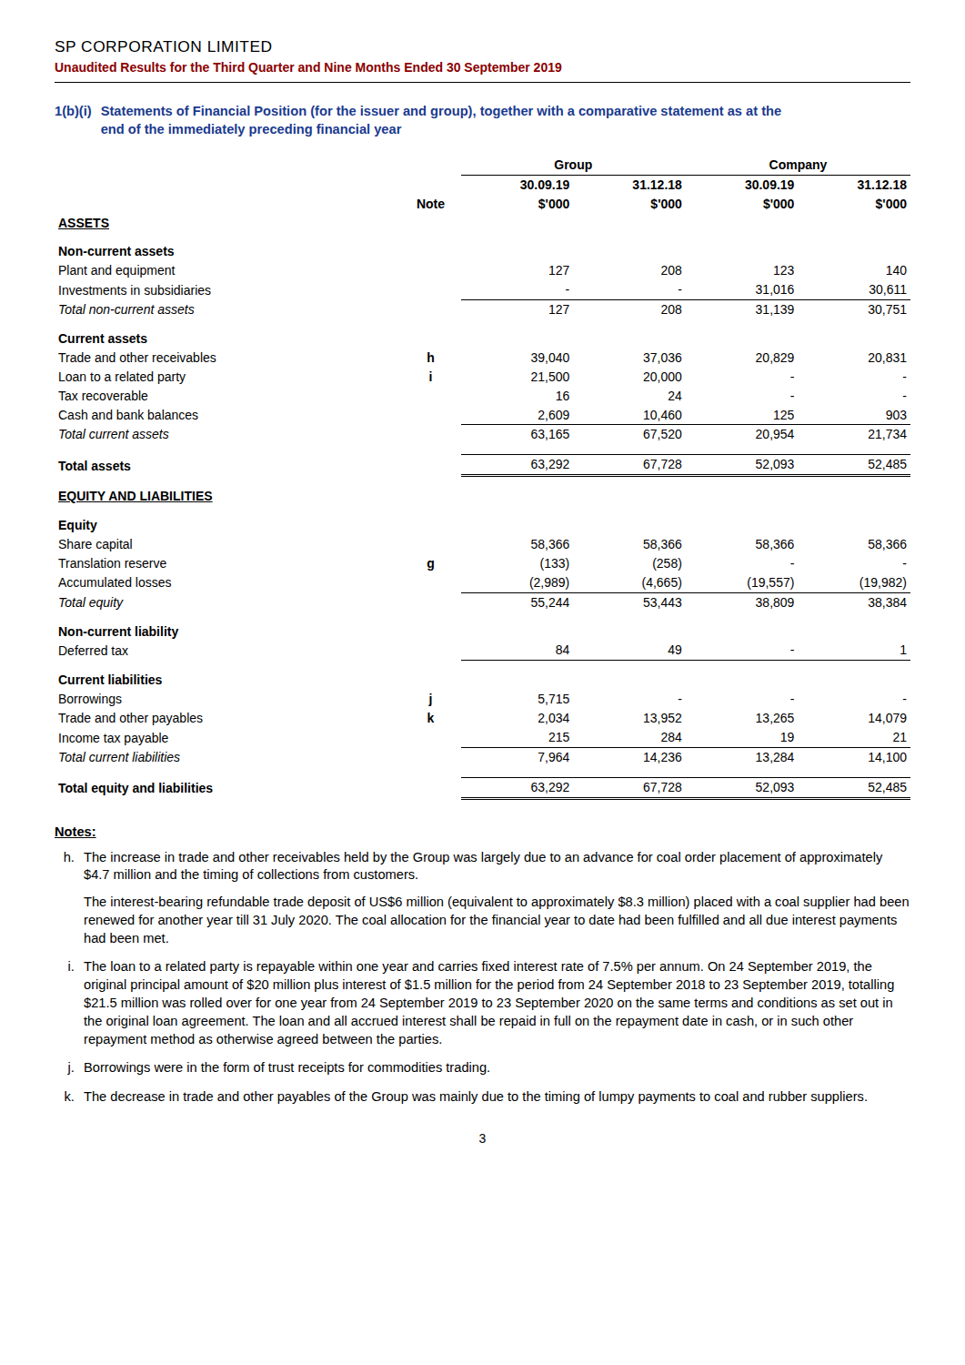SP CORPORATION LIMITED
Unaudited Results for the Third Quarter and Nine Months Ended 30 September 2019
1(b)(i) Statements of Financial Position (for the issuer and group), together with a comparative statement as at the end of the immediately preceding financial year
| | | Group | Company |
| | | 30.09.19 | 31.12.18 | 30.09.19 | 31.12.18 |
| | Note | $'000 | $'000 | $'000 | $'000 |
| ASSETS | | | | | |
| Non-current assets | | | | | |
| Plant and equipment | | 127 | 208 | 123 | 140 |
| Investments in subsidiaries | | - | - | 31,016 | 30,611 |
| Total non-current assets | | 127 | 208 | 31,139 | 30,751 |
| Current assets | | | | | |
| Trade and other receivables | h | 39,040 | 37,036 | 20,829 | 20,831 |
| Loan to a related party | i | 21,500 | 20,000 | - | - |
| Tax recoverable | | 16 | 24 | - | - |
| Cash and bank balances | | 2,609 | 10,460 | 125 | 903 |
| Total current assets | | 63,165 | 67,520 | 20,954 | 21,734 |
| Total assets | | 63,292 | 67,728 | 52,093 | 52,485 |
| EQUITY AND LIABILITIES | | | | | |
| Equity | | | | | |
| Share capital | | 58,366 | 58,366 | 58,366 | 58,366 |
| Translation reserve | g | (133) | (258) | - | - |
| Accumulated losses | | (2,989) | (4,665) | (19,557) | (19,982) |
| Total equity | | 55,244 | 53,443 | 38,809 | 38,384 |
| Non-current liability | | | | | |
| Deferred tax | | 84 | 49 | - | 1 |
| Current liabilities | | | | | |
| Borrowings | j | 5,715 | - | - | - |
| Trade and other payables | k | 2,034 | 13,952 | 13,265 | 14,079 |
| Income tax payable | | 215 | 284 | 19 | 21 |
| Total current liabilities | | 7,964 | 14,236 | 13,284 | 14,100 |
| Total equity and liabilities | | 63,292 | 67,728 | 52,093 | 52,485 |
Notes:
The increase in trade and other receivables held by the Group was largely due to an advance for coal order placement of approximately $4.7 million and the timing of collections from customers.
The interest-bearing refundable trade deposit of US$6 million (equivalent to approximately $8.3 million) placed with a coal supplier had been renewed for another year till 31 July 2020. The coal allocation for the financial year to date had been fulfilled and all due interest payments had been met.
The loan to a related party is repayable within one year and carries fixed interest rate of 7.5% per annum. On 24 September 2019, the original principal amount of $20 million plus interest of $1.5 million for the period from 24 September 2018 to 23 September 2019, totalling $21.5 million was rolled over for one year from 24 September 2019 to 23 September 2020 on the same terms and conditions as set out in the original loan agreement. The loan and all accrued interest shall be repaid in full on the repayment date in cash, or in such other repayment method as otherwise agreed between the parties.
Borrowings were in the form of trust receipts for commodities trading.
The decrease in trade and other payables of the Group was mainly due to the timing of lumpy payments to coal and rubber suppliers.
3